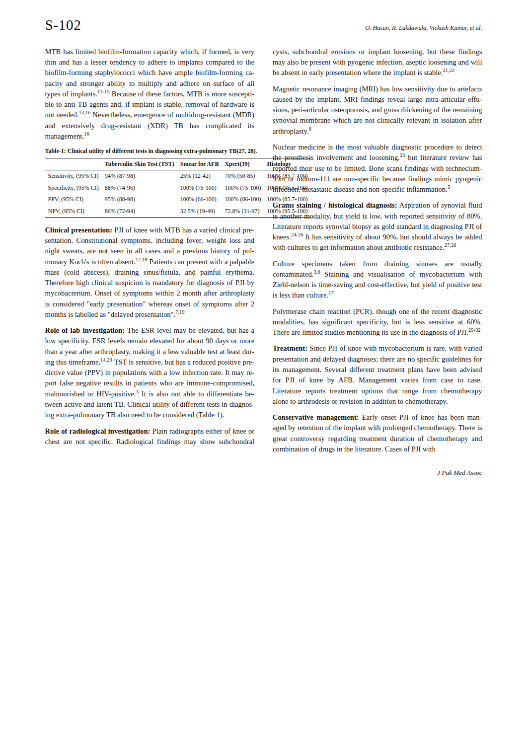S-102
O. Hasan, R. Lakdawala, Vickash Kumar, et al.
MTB has limited biofilm-formation capacity which, if formed, is very thin and has a lesser tendency to adhere to implants compared to the biofilm-forming staphylococci which have ample biofilm-forming capacity and stronger ability to multiply and adhere on surface of all types of implants.13-15 Because of these factors, MTB is more susceptible to anti-TB agents and, if implant is stable, removal of hardware is not needed.13,16 Nevertheless, emergence of multidrug-resistant (MDR) and extensively drug-resistant (XDR) TB has complicated its management.16
Table-1: Clinical utility of different tests in diagnosing extra-pulmonary TB(27, 28).
| | Tuberculin Skin Test (TST) | Smear for AFB | Xpert(39) | Histology |
| --- | --- | --- | --- | --- |
| Sensitivity, (95% CI) | 94% (87-98) | 25% (12-42) | 70% (50-85) | 100% (85.7-100) |
| Specificity, (95% CI) | 88% (74-96) | 100% (75-100) | 100% (75-100) | 100% (95.5-100) |
| PPV, (95% CI) | 95% (88-98) | 100% (66-100) | 100% (86-100) | 100% (85.7-100) |
| NPV, (95% CI) | 86% (72-94) | 32.5% (19-49) | 72.8% (31-97) | 100% (95.5-100) |
Clinical presentation: PJI of knee with MTB has a varied clinical presentation. Constitutional symptoms, including fever, weight loss and night sweats, are not seen in all cases and a previous history of pulmonary Koch's is often absent.17,18 Patients can present with a palpable mass (cold abscess), draining sinus/fistula, and painful erythema. Therefore high clinical suspicion is mandatory for diagnosis of PJI by mycobacterium. Onset of symptoms within 2 month after arthroplasty is considered "early presentation" whereas onset of symptoms after 2 months is labelled as "delayed presentation".7,19
Role of lab investigation: The ESR level may be elevated, but has a low specificity. ESR levels remain elevated for about 90 days or more than a year after arthroplasty, making it a less valuable test at least during this timeframe.14,20 TST is sensitive, but has a reduced positive predictive value (PPV) in populations with a low infection rate. It may report false negative results in patients who are immune-compromised, malnourished or HIV-positive.3 It is also not able to differentiate between active and latent TB. Clinical utility of different tests in diagnosing extra-pulmonary TB also need to be considered (Table 1).
Role of radiological investigation: Plain radiographs either of knee or chest are not specific. Radiological findings may show subchondral cysts, subchondral erosions or implant loosening, but these findings may also be present with pyogenic infection, aseptic loosening and will be absent in early presentation where the implant is stable.21,22
Magnetic resonance imaging (MRI) has low sensitivity due to artefacts caused by the implant. MRI findings reveal large intra-articular effusions, peri-articular osteoporosis, and gross thickening of the remaining synovial membrane which are not clinically relevant in isolation after arthroplasty.8
Nuclear medicine is the most valuable diagnostic procedure to detect the prosthesis involvement and loosening,23 but literature review has reported their use to be limited. Bone scans findings with technecium-99m or indium-111 are non-specific because findings mimic pyogenic infection, metastatic disease and non-specific inflammation.5
Grams staining / histological diagnosis: Aspiration of synovial fluid is another modality, but yield is low, with reported sensitivity of 80%. Literature reports synovial biopsy as gold standard in diagnosing PJI of knees.24-26 It has sensitivity of about 90%, but should always be added with cultures to get information about antibiotic resistance.27,28
Culture specimens taken from draining sinuses are usually contaminated.3,6 Staining and visualisation of mycobacterium with Ziehl-nelson is time-saving and cost-effective, but yield of positive test is less than culture.17
Polymerase chain reaction (PCR), though one of the recent diagnostic modalities, has significant specificity, but is less sensitive at 60%. There are limited studies mentioning its use in the diagnosis of PJI.29-32
Treatment: Since PJI of knee with mycobacterium is rare, with varied presentation and delayed diagnoses; there are no specific guidelines for its management. Several different treatment plans have been advised for PJI of knee by AFB. Management varies from case to case. Literature reports treatment options that range from chemotherapy alone to arthrodesis or revision in addition to chemotherapy.
Conservative management: Early onset PJI of knee has been managed by retention of the implant with prolonged chemotherapy. There is great controversy regarding treatment duration of chemotherapy and combination of drugs in the literature. Cases of PJI with
J Pak Med Assoc